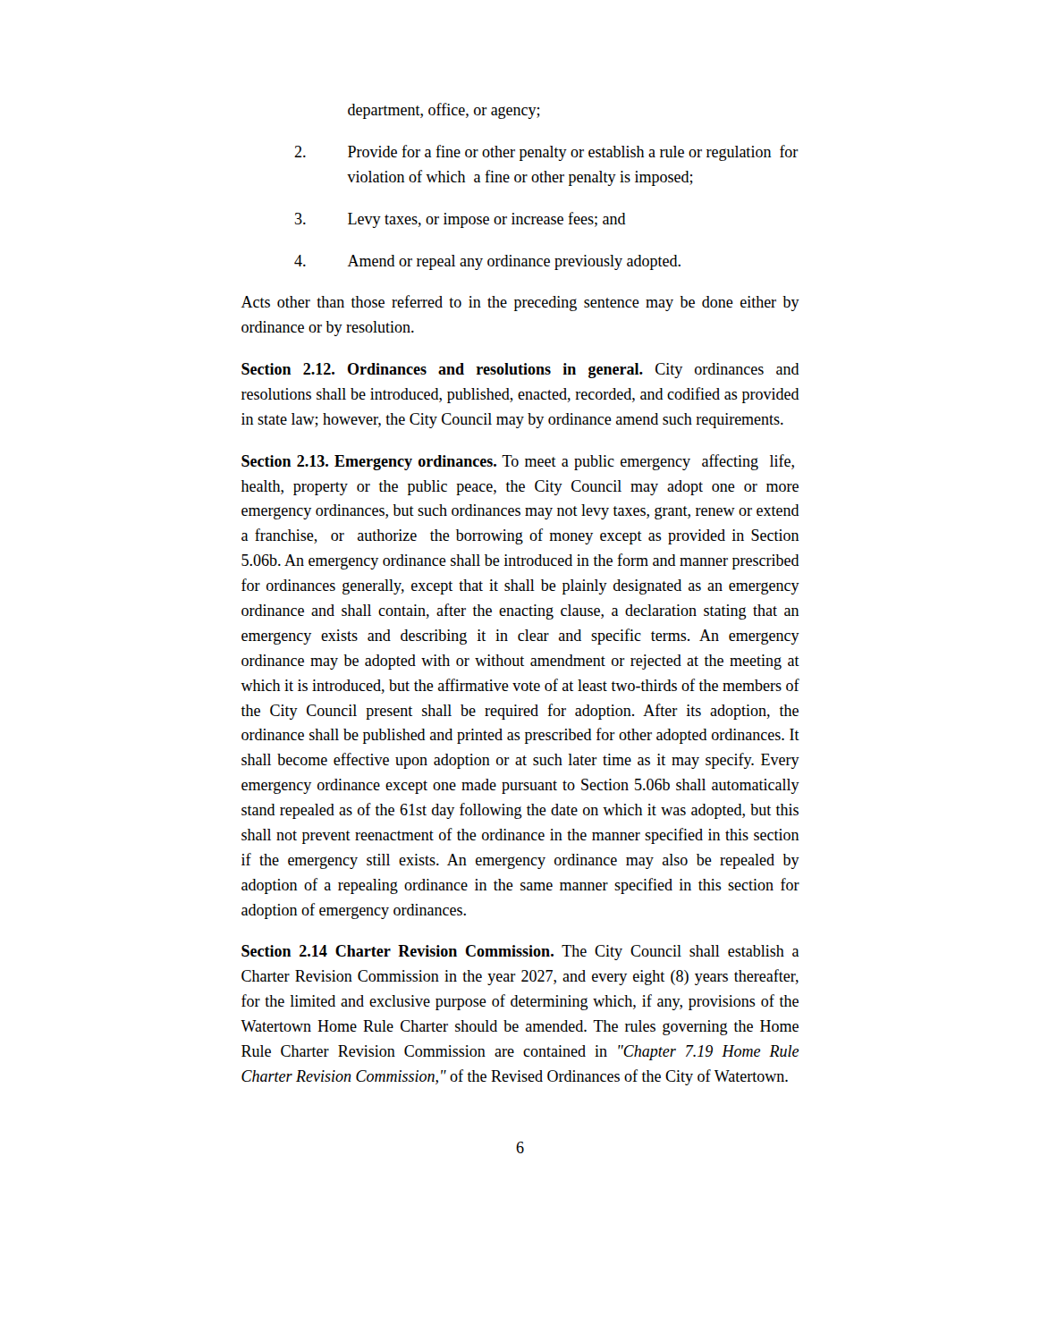department, office, or agency;
2.
Provide for a fine or other penalty or establish a rule or regulation for violation of which a fine or other penalty is imposed;
3.
Levy taxes, or impose or increase fees; and
4.
Amend or repeal any ordinance previously adopted.
Acts other than those referred to in the preceding sentence may be done either by ordinance or by resolution.
Section 2.12. Ordinances and resolutions in general. City ordinances and resolutions shall be introduced, published, enacted, recorded, and codified as provided in state law; however, the City Council may by ordinance amend such requirements.
Section 2.13. Emergency ordinances. To meet a public emergency affecting life, health, property or the public peace, the City Council may adopt one or more emergency ordinances, but such ordinances may not levy taxes, grant, renew or extend a franchise, or authorize the borrowing of money except as provided in Section 5.06b. An emergency ordinance shall be introduced in the form and manner prescribed for ordinances generally, except that it shall be plainly designated as an emergency ordinance and shall contain, after the enacting clause, a declaration stating that an emergency exists and describing it in clear and specific terms. An emergency ordinance may be adopted with or without amendment or rejected at the meeting at which it is introduced, but the affirmative vote of at least two-thirds of the members of the City Council present shall be required for adoption. After its adoption, the ordinance shall be published and printed as prescribed for other adopted ordinances. It shall become effective upon adoption or at such later time as it may specify. Every emergency ordinance except one made pursuant to Section 5.06b shall automatically stand repealed as of the 61st day following the date on which it was adopted, but this shall not prevent reenactment of the ordinance in the manner specified in this section if the emergency still exists. An emergency ordinance may also be repealed by adoption of a repealing ordinance in the same manner specified in this section for adoption of emergency ordinances.
Section 2.14 Charter Revision Commission. The City Council shall establish a Charter Revision Commission in the year 2027, and every eight (8) years thereafter, for the limited and exclusive purpose of determining which, if any, provisions of the Watertown Home Rule Charter should be amended. The rules governing the Home Rule Charter Revision Commission are contained in "Chapter 7.19 Home Rule Charter Revision Commission," of the Revised Ordinances of the City of Watertown.
6